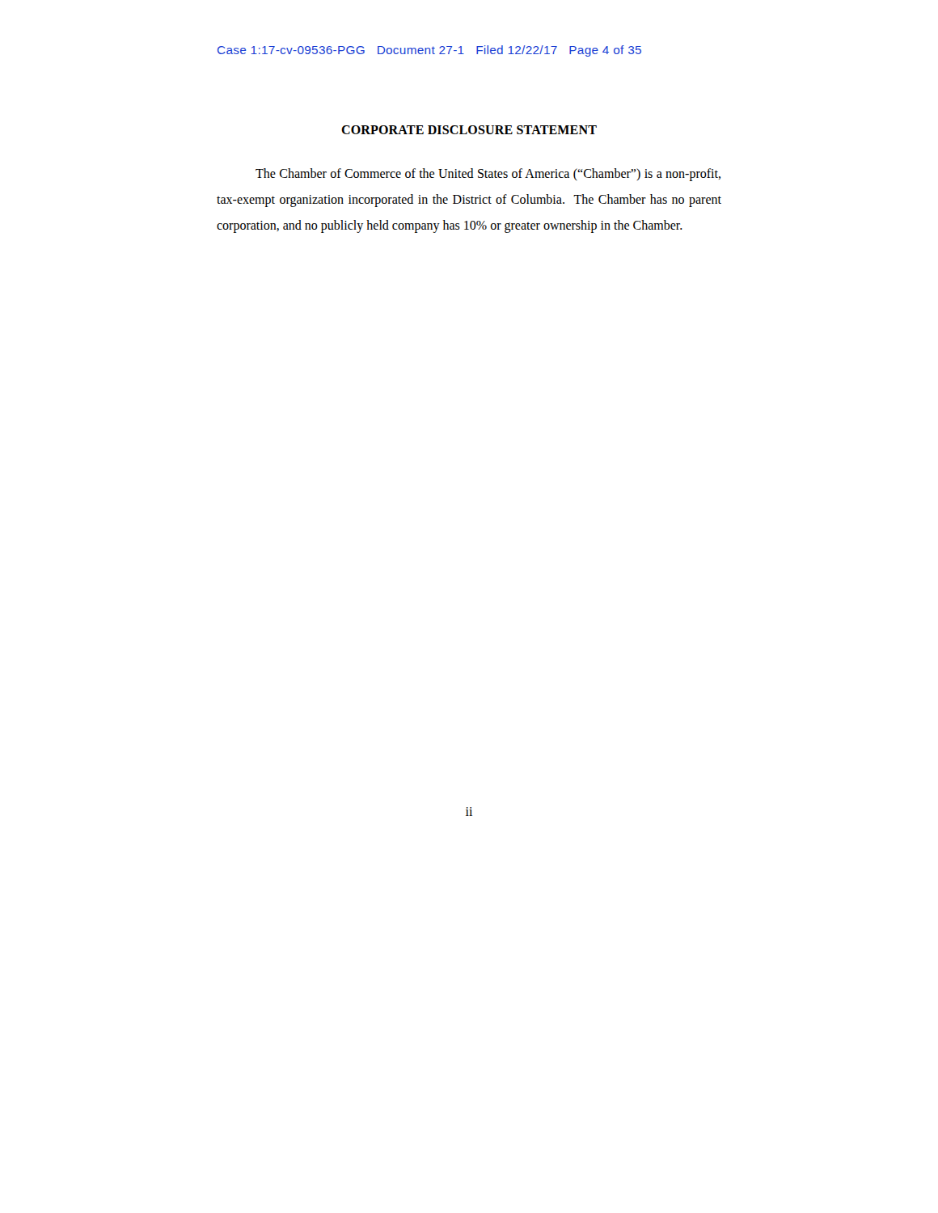Case 1:17-cv-09536-PGG Document 27-1 Filed 12/22/17 Page 4 of 35
CORPORATE DISCLOSURE STATEMENT
The Chamber of Commerce of the United States of America (“Chamber”) is a non-profit, tax-exempt organization incorporated in the District of Columbia. The Chamber has no parent corporation, and no publicly held company has 10% or greater ownership in the Chamber.
ii